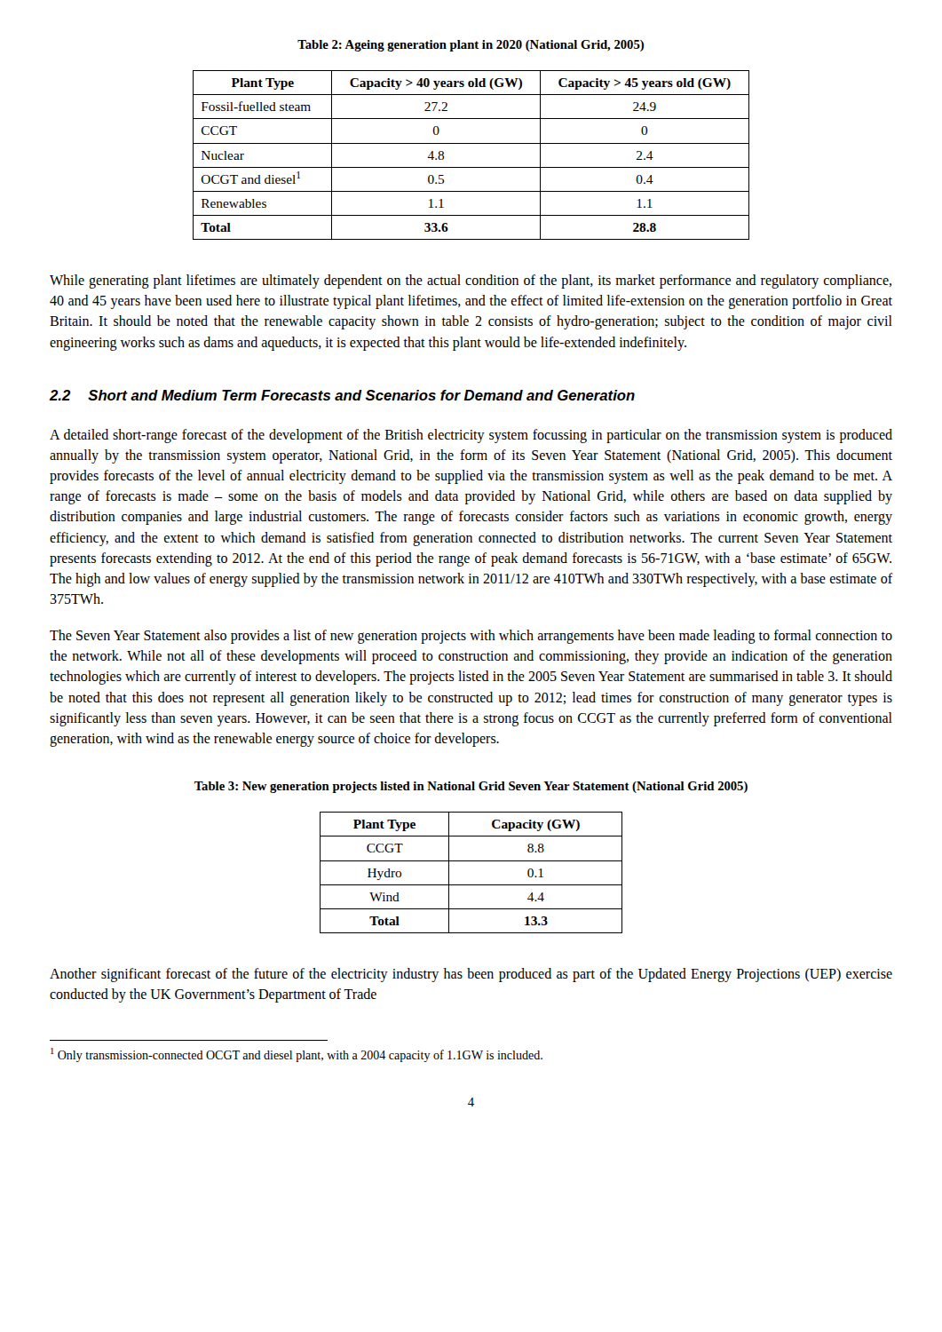Table 2: Ageing generation plant in 2020 (National Grid, 2005)
| Plant Type | Capacity > 40 years old (GW) | Capacity > 45 years old (GW) |
| --- | --- | --- |
| Fossil-fuelled steam | 27.2 | 24.9 |
| CCGT | 0 | 0 |
| Nuclear | 4.8 | 2.4 |
| OCGT and diesel 1 | 0.5 | 0.4 |
| Renewables | 1.1 | 1.1 |
| Total | 33.6 | 28.8 |
While generating plant lifetimes are ultimately dependent on the actual condition of the plant, its market performance and regulatory compliance, 40 and 45 years have been used here to illustrate typical plant lifetimes, and the effect of limited life-extension on the generation portfolio in Great Britain. It should be noted that the renewable capacity shown in table 2 consists of hydro-generation; subject to the condition of major civil engineering works such as dams and aqueducts, it is expected that this plant would be life-extended indefinitely.
2.2 Short and Medium Term Forecasts and Scenarios for Demand and Generation
A detailed short-range forecast of the development of the British electricity system focussing in particular on the transmission system is produced annually by the transmission system operator, National Grid, in the form of its Seven Year Statement (National Grid, 2005). This document provides forecasts of the level of annual electricity demand to be supplied via the transmission system as well as the peak demand to be met. A range of forecasts is made – some on the basis of models and data provided by National Grid, while others are based on data supplied by distribution companies and large industrial customers. The range of forecasts consider factors such as variations in economic growth, energy efficiency, and the extent to which demand is satisfied from generation connected to distribution networks. The current Seven Year Statement presents forecasts extending to 2012. At the end of this period the range of peak demand forecasts is 56-71GW, with a ‘base estimate’ of 65GW. The high and low values of energy supplied by the transmission network in 2011/12 are 410TWh and 330TWh respectively, with a base estimate of 375TWh.
The Seven Year Statement also provides a list of new generation projects with which arrangements have been made leading to formal connection to the network. While not all of these developments will proceed to construction and commissioning, they provide an indication of the generation technologies which are currently of interest to developers. The projects listed in the 2005 Seven Year Statement are summarised in table 3. It should be noted that this does not represent all generation likely to be constructed up to 2012; lead times for construction of many generator types is significantly less than seven years. However, it can be seen that there is a strong focus on CCGT as the currently preferred form of conventional generation, with wind as the renewable energy source of choice for developers.
Table 3: New generation projects listed in National Grid Seven Year Statement (National Grid 2005)
| Plant Type | Capacity (GW) |
| --- | --- |
| CCGT | 8.8 |
| Hydro | 0.1 |
| Wind | 4.4 |
| Total | 13.3 |
Another significant forecast of the future of the electricity industry has been produced as part of the Updated Energy Projections (UEP) exercise conducted by the UK Government’s Department of Trade
1 Only transmission-connected OCGT and diesel plant, with a 2004 capacity of 1.1GW is included.
4